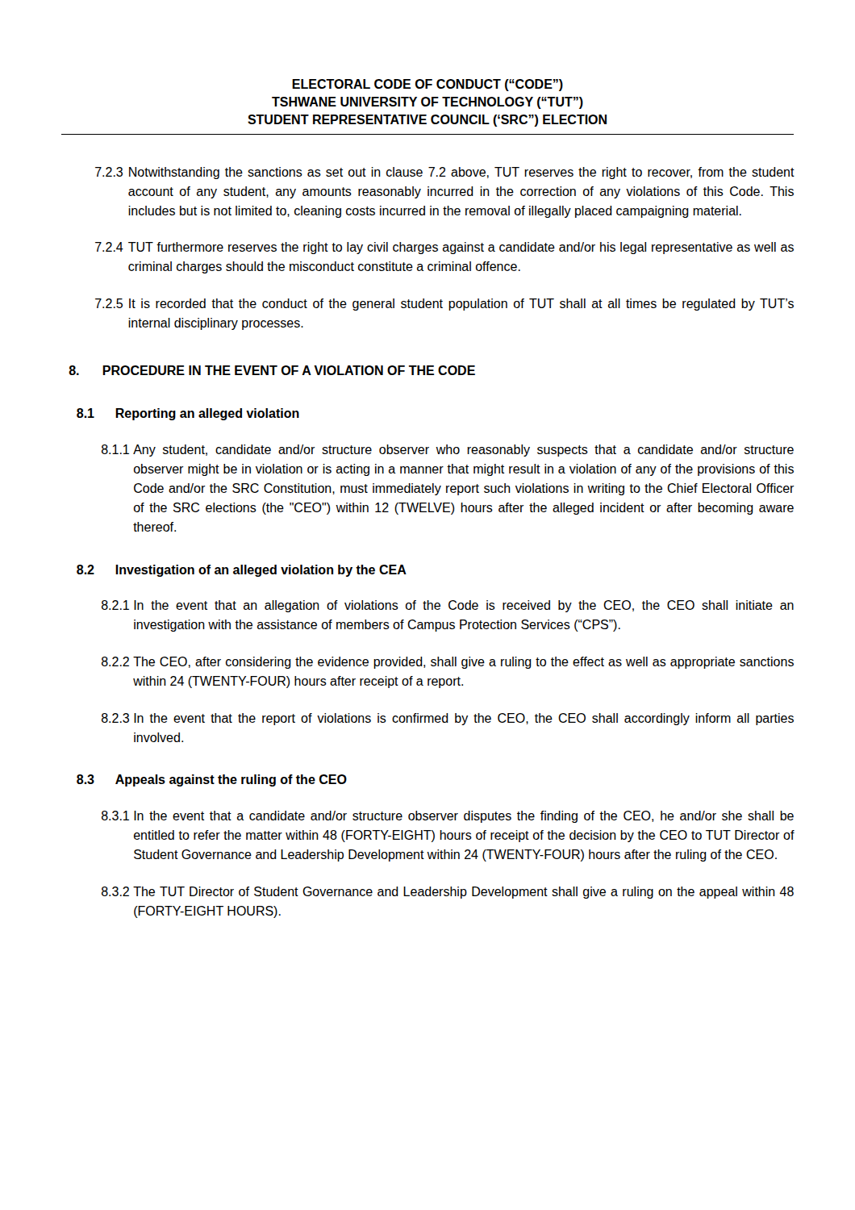Electoral Code of Conduct (“Code”)
Tshwane University of Technology (“TUT”)
Student Representative Council (‘SRC”) Election
7.2.3
Notwithstanding the sanctions as set out in clause 7.2 above, TUT reserves the right to recover, from the student account of any student, any amounts reasonably incurred in the correction of any violations of this Code. This includes but is not limited to, cleaning costs incurred in the removal of illegally placed campaigning material.
7.2.4
TUT furthermore reserves the right to lay civil charges against a candidate and/or his legal representative as well as criminal charges should the misconduct constitute a criminal offence.
7.2.5
It is recorded that the conduct of the general student population of TUT shall at all times be regulated by TUT’s internal disciplinary processes.
8.
Procedure in the event of a violation of the Code
8.1
Reporting an alleged violation
8.1.1
Any student, candidate and/or structure observer who reasonably suspects that a candidate and/or structure observer might be in violation or is acting in a manner that might result in a violation of any of the provisions of this Code and/or the SRC Constitution, must immediately report such violations in writing to the Chief Electoral Officer of the SRC elections (the "CEO") within 12 (TWELVE) hours after the alleged incident or after becoming aware thereof.
8.2
Investigation of an alleged violation by the CEA
8.2.1
In the event that an allegation of violations of the Code is received by the CEO, the CEO shall initiate an investigation with the assistance of members of Campus Protection Services (“CPS”).
8.2.2
The CEO, after considering the evidence provided, shall give a ruling to the effect as well as appropriate sanctions within 24 (TWENTY-FOUR) hours after receipt of a report.
8.2.3
In the event that the report of violations is confirmed by the CEO, the CEO shall accordingly inform all parties involved.
8.3
Appeals against the ruling of the CEO
8.3.1
In the event that a candidate and/or structure observer disputes the finding of the CEO, he and/or she shall be entitled to refer the matter within 48 (FORTY-EIGHT) hours of receipt of the decision by the CEO to TUT Director of Student Governance and Leadership Development within 24 (TWENTY-FOUR) hours after the ruling of the CEO.
8.3.2
The TUT Director of Student Governance and Leadership Development shall give a ruling on the appeal within 48 (FORTY-EIGHT HOURS).